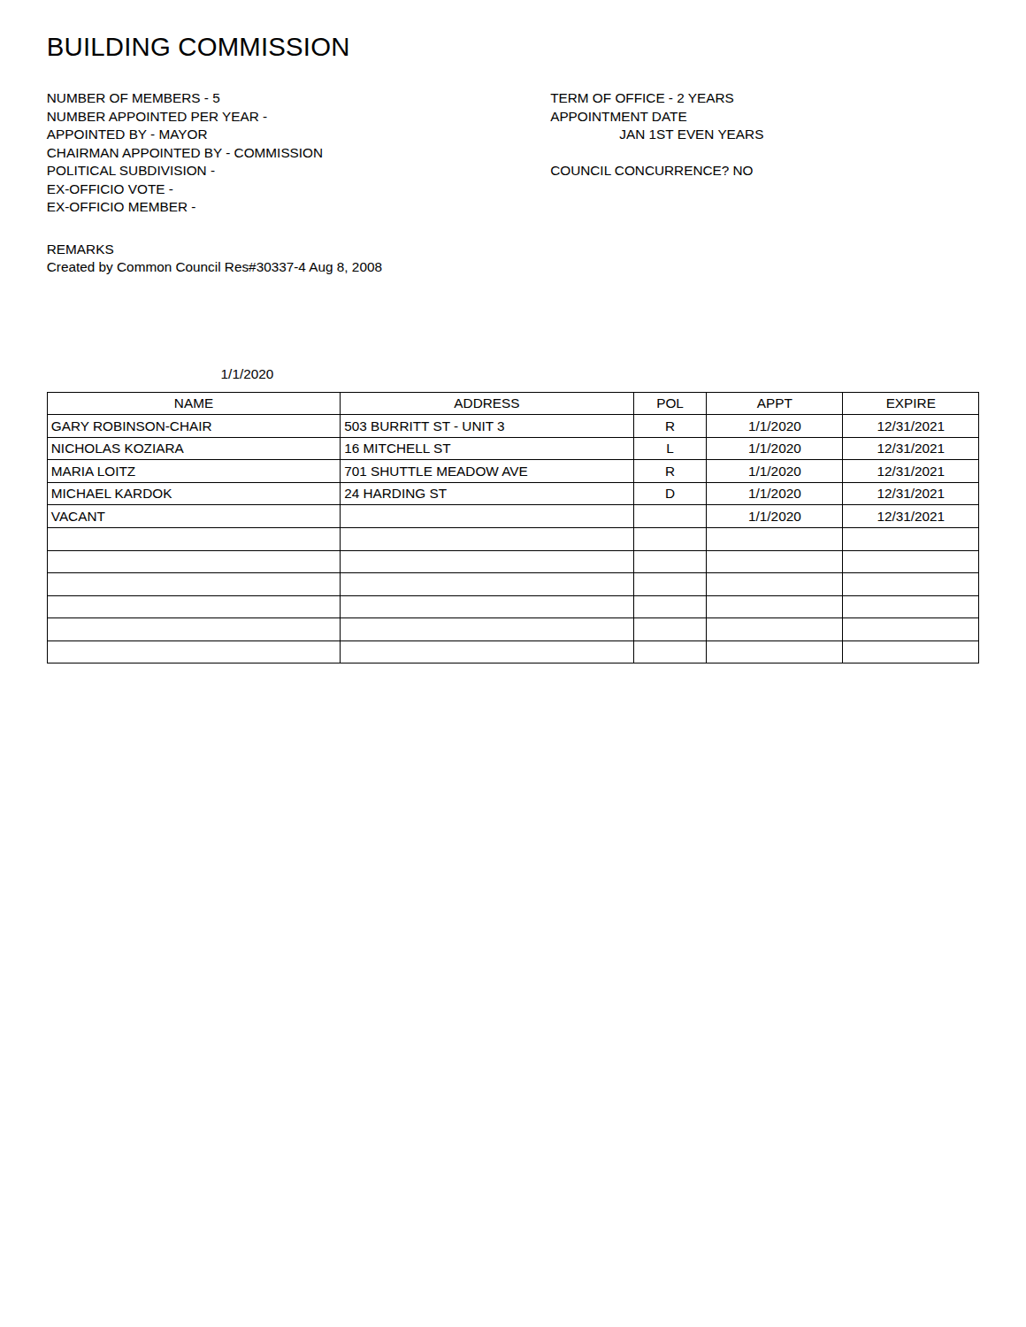BUILDING COMMISSION
| NUMBER OF MEMBERS - 5 | TERM OF OFFICE - 2 YEARS |
| NUMBER APPOINTED PER YEAR - | APPOINTMENT DATE |
| APPOINTED BY - MAYOR | JAN 1ST EVEN YEARS |
| CHAIRMAN APPOINTED BY - COMMISSION | |
| POLITICAL SUBDIVISION - | COUNCIL CONCURRENCE? NO |
| EX-OFFICIO VOTE - | |
| EX-OFFICIO MEMBER - | |
REMARKS
Created by Common Council Res#30337-4 Aug 8, 2008
1/1/2020
| NAME | ADDRESS | POL | APPT | EXPIRE |
| --- | --- | --- | --- | --- |
| GARY ROBINSON-CHAIR | 503 BURRITT ST - UNIT 3 | R | 1/1/2020 | 12/31/2021 |
| NICHOLAS KOZIARA | 16 MITCHELL ST | L | 1/1/2020 | 12/31/2021 |
| MARIA LOITZ | 701 SHUTTLE MEADOW AVE | R | 1/1/2020 | 12/31/2021 |
| MICHAEL KARDOK | 24 HARDING ST | D | 1/1/2020 | 12/31/2021 |
| VACANT | | | 1/1/2020 | 12/31/2021 |